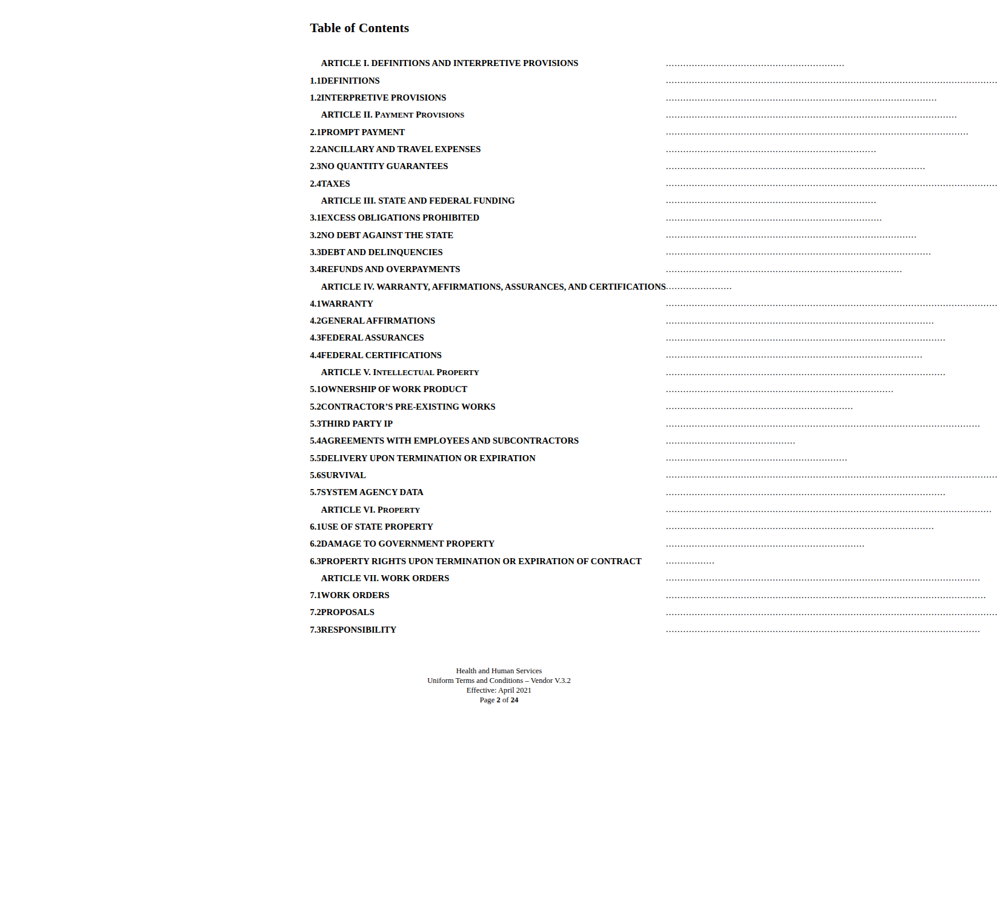Table of Contents
| | ARTICLE I. DEFINITIONS AND INTERPRETIVE PROVISIONS | .............................................................. | 5 |
| 1.1 | DEFINITIONS | ................................................................................................................................. | 5 |
| 1.2 | INTERPRETIVE PROVISIONS | .............................................................................................. | 7 |
| | ARTICLE II. P AYMENT P ROVISIONS | ..................................................................................................... | 8 |
| 2.1 | PROMPT PAYMENT | ......................................................................................................... | 8 |
| 2.2 | ANCILLARY AND TRAVEL EXPENSES | ......................................................................... | 8 |
| 2.3 | NO QUANTITY GUARANTEES | .......................................................................................... | 8 |
| 2.4 | TAXES | .............................................................................................................................. | 8 |
| | ARTICLE III. STATE AND FEDERAL FUNDING | ......................................................................... | 8 |
| 3.1 | EXCESS OBLIGATIONS PROHIBITED | ........................................................................... | 8 |
| 3.2 | NO DEBT AGAINST THE STATE | ....................................................................................... | 8 |
| 3.3 | DEBT AND DELINQUENCIES | ............................................................................................ | 9 |
| 3.4 | REFUNDS AND OVERPAYMENTS | .................................................................................. | 9 |
| | ARTICLE IV. WARRANTY, AFFIRMATIONS, ASSURANCES, AND CERTIFICATIONS | ....................... | 9 |
| 4.1 | WARRANTY | ................................................................................................................... | 9 |
| 4.2 | GENERAL AFFIRMATIONS | ............................................................................................. | 9 |
| 4.3 | FEDERAL ASSURANCES | ................................................................................................. | 10 |
| 4.4 | FEDERAL CERTIFICATIONS | ......................................................................................... | 10 |
| | ARTICLE V. I NTELLECTUAL P ROPERTY | ................................................................................................. | 10 |
| 5.1 | OWNERSHIP OF WORK PRODUCT | ............................................................................... | 10 |
| 5.2 | CONTRACTOR’S PRE-EXISTING WORKS | ................................................................. | 11 |
| 5.3 | THIRD PARTY IP | ............................................................................................................. | 11 |
| 5.4 | AGREEMENTS WITH EMPLOYEES AND SUBCONTRACTORS | ............................................. | 11 |
| 5.5 | DELIVERY UPON TERMINATION OR EXPIRATION | ............................................................... | 11 |
| 5.6 | SURVIVAL | ....................................................................................................................... | 12 |
| 5.7 | SYSTEM AGENCY DATA | ................................................................................................. | 12 |
| | ARTICLE VI. P ROPERTY | ................................................................................................................. | 12 |
| 6.1 | USE OF STATE PROPERTY | ............................................................................................. | 12 |
| 6.2 | DAMAGE TO GOVERNMENT PROPERTY | ..................................................................... | 13 |
| 6.3 | PROPERTY RIGHTS UPON TERMINATION OR EXPIRATION OF CONTRACT | ................. | 13 |
| | ARTICLE VII. WORK ORDERS | ............................................................................................................. | 13 |
| 7.1 | WORK ORDERS | ............................................................................................................... | 13 |
| 7.2 | PROPOSALS | ..................................................................................................................... | 13 |
| 7.3 | RESPONSIBILITY | ............................................................................................................. | 13 |
Health and Human Services
Uniform Terms and Conditions – Vendor V.3.2
Effective: April 2021
Page 2 of 24